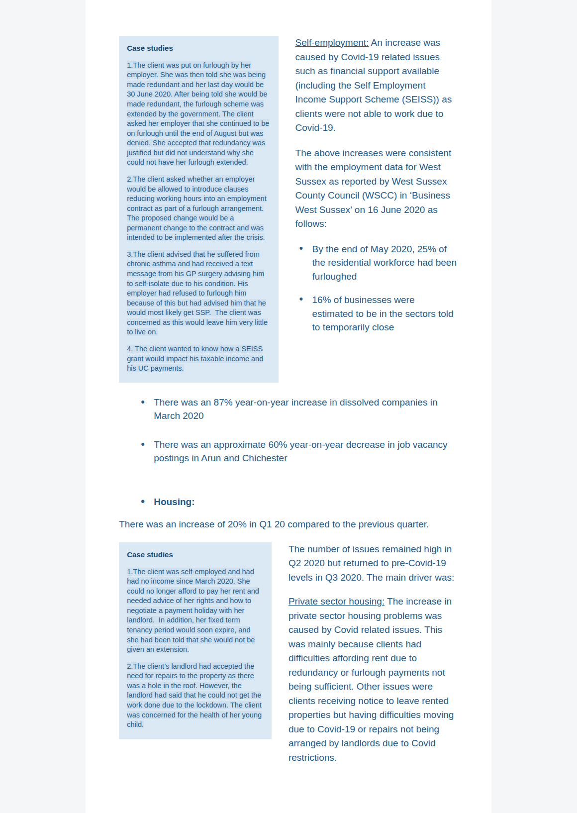Case studies
1.The client was put on furlough by her employer. She was then told she was being made redundant and her last day would be 30 June 2020. After being told she would be made redundant, the furlough scheme was extended by the government. The client asked her employer that she continued to be on furlough until the end of August but was denied. She accepted that redundancy was justified but did not understand why she could not have her furlough extended.
2.The client asked whether an employer would be allowed to introduce clauses reducing working hours into an employment contract as part of a furlough arrangement. The proposed change would be a permanent change to the contract and was intended to be implemented after the crisis.
3.The client advised that he suffered from chronic asthma and had received a text message from his GP surgery advising him to self-isolate due to his condition. His employer had refused to furlough him because of this but had advised him that he would most likely get SSP. The client was concerned as this would leave him very little to live on.
4. The client wanted to know how a SEISS grant would impact his taxable income and his UC payments.
Self-employment: An increase was caused by Covid-19 related issues such as financial support available (including the Self Employment Income Support Scheme (SEISS)) as clients were not able to work due to Covid-19.
The above increases were consistent with the employment data for West Sussex as reported by West Sussex County Council (WSCC) in ‘Business West Sussex’ on 16 June 2020 as follows:
By the end of May 2020, 25% of the residential workforce had been furloughed
16% of businesses were estimated to be in the sectors told to temporarily close
There was an 87% year-on-year increase in dissolved companies in March 2020
There was an approximate 60% year-on-year decrease in job vacancy postings in Arun and Chichester
Housing:
There was an increase of 20% in Q1 20 compared to the previous quarter.
Case studies
1.The client was self-employed and had had no income since March 2020. She could no longer afford to pay her rent and needed advice of her rights and how to negotiate a payment holiday with her landlord. In addition, her fixed term tenancy period would soon expire, and she had been told that she would not be given an extension.
2.The client’s landlord had accepted the need for repairs to the property as there was a hole in the roof. However, the landlord had said that he could not get the work done due to the lockdown. The client was concerned for the health of her young child.
The number of issues remained high in Q2 2020 but returned to pre-Covid-19 levels in Q3 2020. The main driver was:
Private sector housing: The increase in private sector housing problems was caused by Covid related issues. This was mainly because clients had difficulties affording rent due to redundancy or furlough payments not being sufficient. Other issues were clients receiving notice to leave rented properties but having difficulties moving due to Covid-19 or repairs not being arranged by landlords due to Covid restrictions.